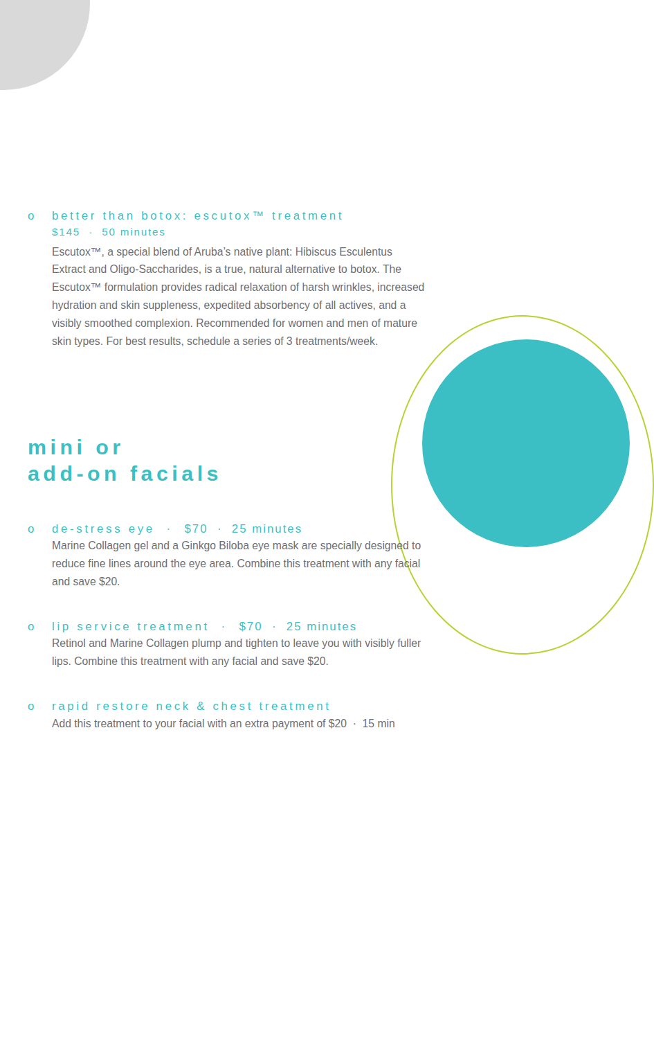better than botox: escutox™ treatment
$145 · 50 minutes
Escutox™, a special blend of Aruba’s native plant: Hibiscus Esculentus Extract and Oligo-Saccharides, is a true, natural alternative to botox. The Escutox™ formulation provides radical relaxation of harsh wrinkles, increased hydration and skin suppleness, expedited absorbency of all actives, and a visibly smoothed complexion. Recommended for women and men of mature skin types. For best results, schedule a series of 3 treatments/week.
mini or
add-on facials
de-stress eye · $70 · 25 minutes
Marine Collagen gel and a Ginkgo Biloba eye mask are specially designed to reduce fine lines around the eye area. Combine this treatment with any facial and save $20.
lip service treatment · $70 · 25 minutes
Retinol and Marine Collagen plump and tighten to leave you with visibly fuller lips. Combine this treatment with any facial and save $20.
rapid restore neck & chest treatment
Add this treatment to your facial with an extra payment of $20 · 15 min